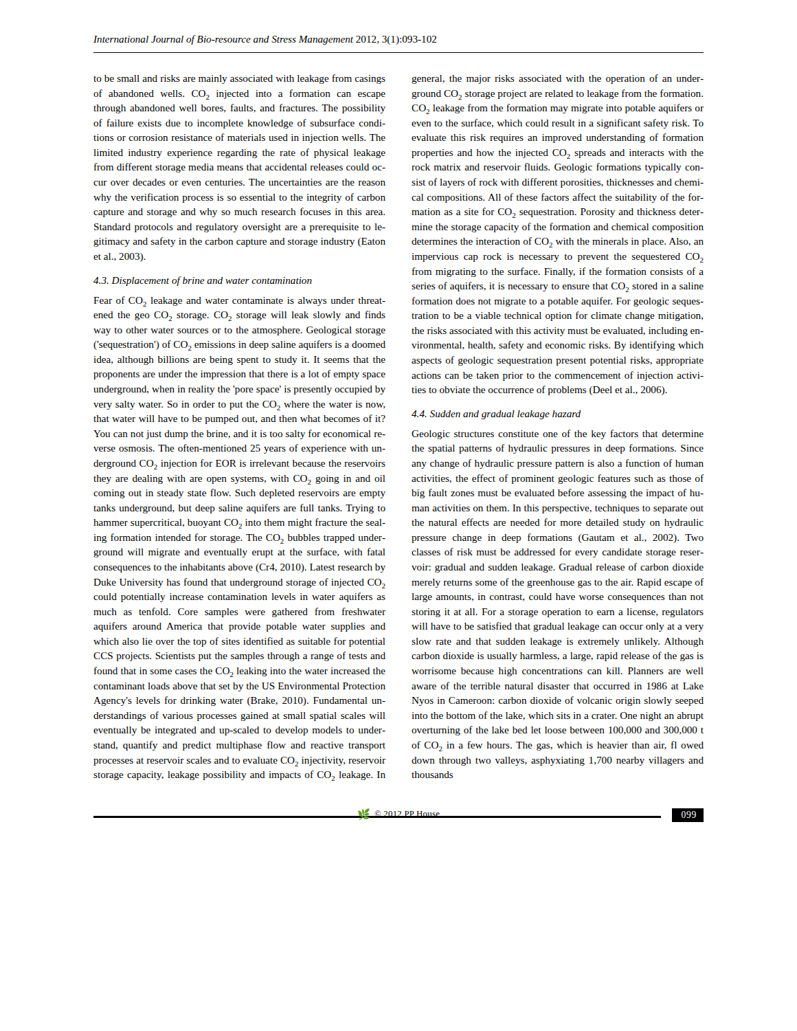International Journal of Bio-resource and Stress Management 2012, 3(1):093-102
to be small and risks are mainly associated with leakage from casings of abandoned wells. CO2 injected into a formation can escape through abandoned well bores, faults, and fractures. The possibility of failure exists due to incomplete knowledge of subsurface conditions or corrosion resistance of materials used in injection wells. The limited industry experience regarding the rate of physical leakage from different storage media means that accidental releases could occur over decades or even centuries. The uncertainties are the reason why the verification process is so essential to the integrity of carbon capture and storage and why so much research focuses in this area. Standard protocols and regulatory oversight are a prerequisite to legitimacy and safety in the carbon capture and storage industry (Eaton et al., 2003).
4.3. Displacement of brine and water contamination
Fear of CO2 leakage and water contaminate is always under threatened the geo CO2 storage. CO2 storage will leak slowly and finds way to other water sources or to the atmosphere. Geological storage ('sequestration') of CO2 emissions in deep saline aquifers is a doomed idea, although billions are being spent to study it. It seems that the proponents are under the impression that there is a lot of empty space underground, when in reality the 'pore space' is presently occupied by very salty water. So in order to put the CO2 where the water is now, that water will have to be pumped out, and then what becomes of it? You can not just dump the brine, and it is too salty for economical reverse osmosis. The often-mentioned 25 years of experience with underground CO2 injection for EOR is irrelevant because the reservoirs they are dealing with are open systems, with CO2 going in and oil coming out in steady state flow. Such depleted reservoirs are empty tanks underground, but deep saline aquifers are full tanks. Trying to hammer supercritical, buoyant CO2 into them might fracture the sealing formation intended for storage. The CO2 bubbles trapped underground will migrate and eventually erupt at the surface, with fatal consequences to the inhabitants above (Cr4, 2010). Latest research by Duke University has found that underground storage of injected CO2 could potentially increase contamination levels in water aquifers as much as tenfold. Core samples were gathered from freshwater aquifers around America that provide potable water supplies and which also lie over the top of sites identified as suitable for potential CCS projects. Scientists put the samples through a range of tests and found that in some cases the CO2 leaking into the water increased the contaminant loads above that set by the US Environmental Protection Agency's levels for drinking water (Brake, 2010). Fundamental understandings of various processes gained at small spatial scales will eventually be integrated and up-scaled to develop models to understand, quantify and predict multiphase flow and reactive transport processes at reservoir scales and to evaluate CO2 injectivity, reservoir storage capacity, leakage possibility and impacts of CO2 leakage. In general, the major risks associated with the operation of an underground CO2 storage project are related to leakage from the formation. CO2 leakage from the formation may migrate into potable aquifers or even to the surface, which could result in a significant safety risk. To evaluate this risk requires an improved understanding of formation properties and how the injected CO2 spreads and interacts with the rock matrix and reservoir fluids. Geologic formations typically consist of layers of rock with different porosities, thicknesses and chemical compositions. All of these factors affect the suitability of the formation as a site for CO2 sequestration. Porosity and thickness determine the storage capacity of the formation and chemical composition determines the interaction of CO2 with the minerals in place. Also, an impervious cap rock is necessary to prevent the sequestered CO2 from migrating to the surface. Finally, if the formation consists of a series of aquifers, it is necessary to ensure that CO2 stored in a saline formation does not migrate to a potable aquifer. For geologic sequestration to be a viable technical option for climate change mitigation, the risks associated with this activity must be evaluated, including environmental, health, safety and economic risks. By identifying which aspects of geologic sequestration present potential risks, appropriate actions can be taken prior to the commencement of injection activities to obviate the occurrence of problems (Deel et al., 2006).
4.4. Sudden and gradual leakage hazard
Geologic structures constitute one of the key factors that determine the spatial patterns of hydraulic pressures in deep formations. Since any change of hydraulic pressure pattern is also a function of human activities, the effect of prominent geologic features such as those of big fault zones must be evaluated before assessing the impact of human activities on them. In this perspective, techniques to separate out the natural effects are needed for more detailed study on hydraulic pressure change in deep formations (Gautam et al., 2002). Two classes of risk must be addressed for every candidate storage reservoir: gradual and sudden leakage. Gradual release of carbon dioxide merely returns some of the greenhouse gas to the air. Rapid escape of large amounts, in contrast, could have worse consequences than not storing it at all. For a storage operation to earn a license, regulators will have to be satisfied that gradual leakage can occur only at a very slow rate and that sudden leakage is extremely unlikely. Although carbon dioxide is usually harmless, a large, rapid release of the gas is worrisome because high concentrations can kill. Planners are well aware of the terrible natural disaster that occurred in 1986 at Lake Nyos in Cameroon: carbon dioxide of volcanic origin slowly seeped into the bottom of the lake, which sits in a crater. One night an abrupt overturning of the lake bed let loose between 100,000 and 300,000 t of CO2 in a few hours. The gas, which is heavier than air, fl owed down through two valleys, asphyxiating 1,700 nearby villagers and thousands
🌿 © 2012 PP House 099